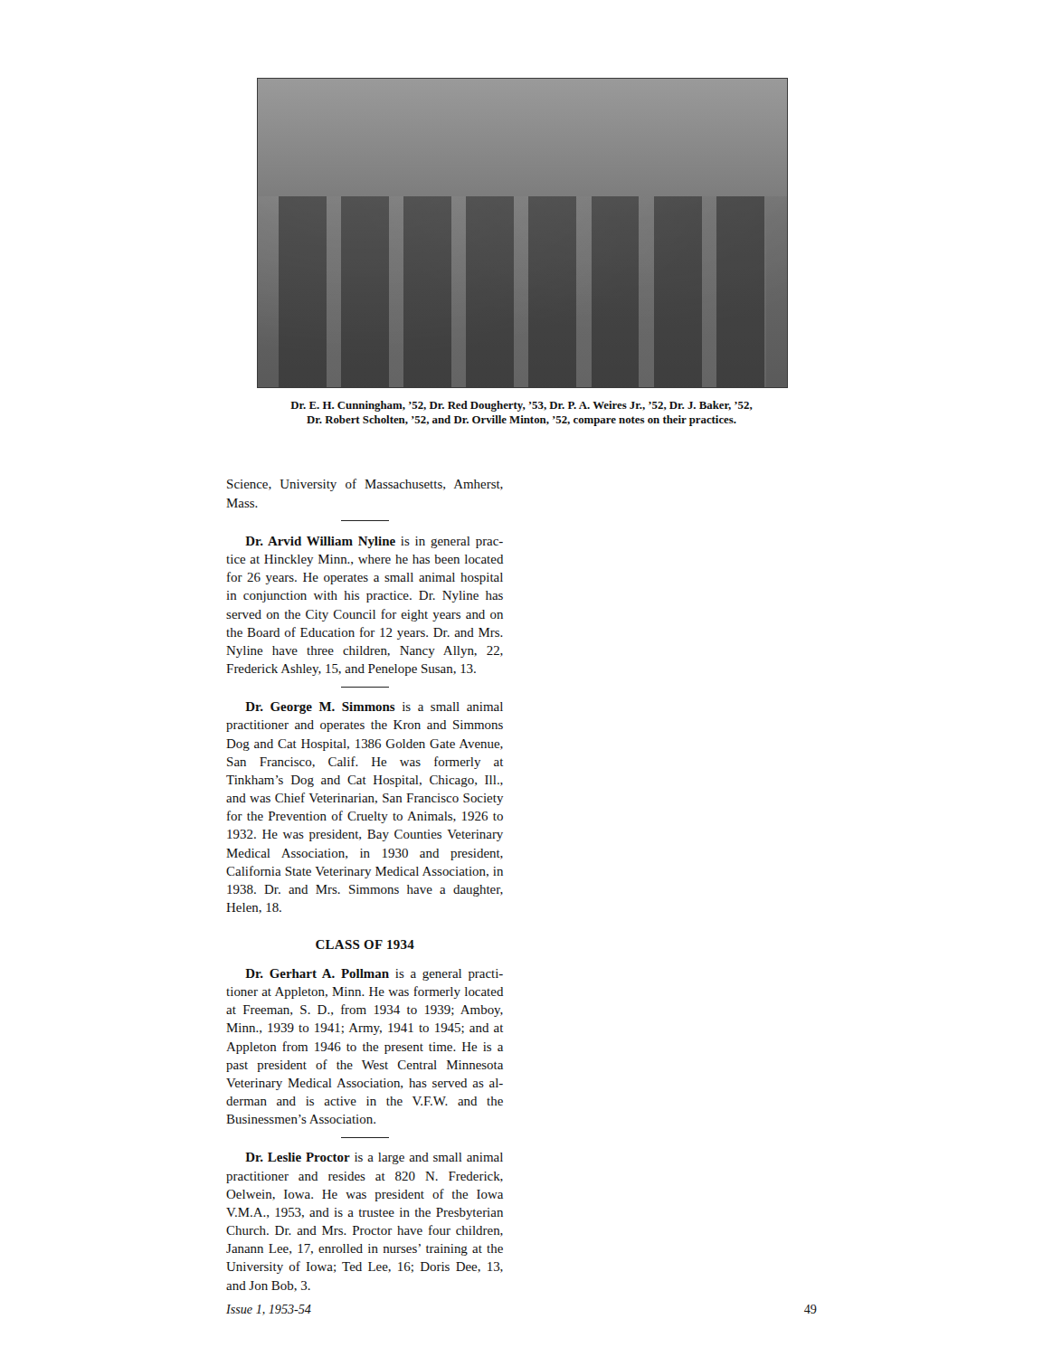Dr. E. H. Cunningham, ’52, Dr. Red Dougherty, ’53, Dr. P. A. Weires Jr., ’52, Dr. J. Baker, ’52,
Dr. Robert Scholten, ’52, and Dr. Orville Minton, ’52, compare notes on their practices.
Science, University of Massachusetts, Amherst, Mass.
Dr. Arvid William Nyline is in general practice at Hinckley Minn., where he has been located for 26 years. He operates a small animal hospital in conjunction with his practice. Dr. Nyline has served on the City Council for eight years and on the Board of Education for 12 years. Dr. and Mrs. Nyline have three children, Nancy Allyn, 22, Frederick Ashley, 15, and Penelope Susan, 13.
Dr. George M. Simmons is a small animal practitioner and operates the Kron and Simmons Dog and Cat Hospital, 1386 Golden Gate Avenue, San Francisco, Calif. He was formerly at Tinkham’s Dog and Cat Hospital, Chicago, Ill., and was Chief Veterinarian, San Francisco Society for the Prevention of Cruelty to Animals, 1926 to 1932. He was president, Bay Counties Veterinary Medical Association, in 1930 and president, California State Veterinary Medical Association, in 1938. Dr. and Mrs. Simmons have a daughter, Helen, 18.
CLASS OF 1934
Dr. Gerhart A. Pollman is a general practitioner at Appleton, Minn. He was formerly located at Freeman, S. D., from 1934 to 1939; Amboy, Minn., 1939 to 1941; Army, 1941 to 1945; and at Appleton from 1946 to the present time. He is a past president of the West Central Minnesota Veterinary Medical Association, has served as alderman and is active in the V.F.W. and the Businessmen’s Association.
Dr. Leslie Proctor is a large and small animal practitioner and resides at 820 N. Frederick, Oelwein, Iowa. He was president of the Iowa V.M.A., 1953, and is a trustee in the Presbyterian Church. Dr. and Mrs. Proctor have four children, Janann Lee, 17, enrolled in nurses’ training at the University of Iowa; Ted Lee, 16; Doris Dee, 13, and Jon Bob, 3.
Issue 1, 1953-54 49